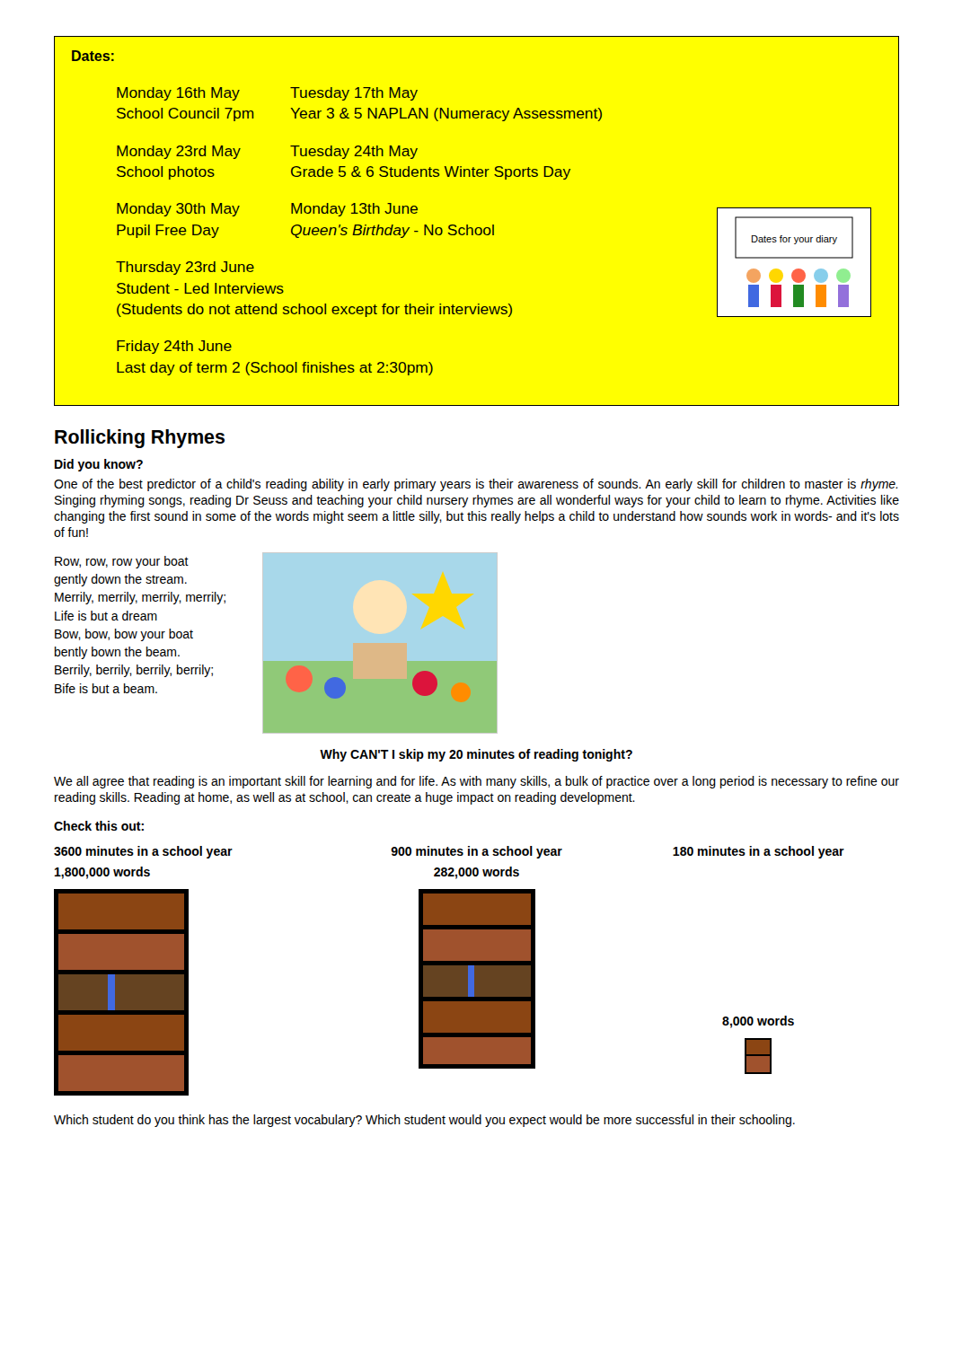Dates:
| Monday 16th May School Council 7pm | Tuesday 17th May Year 3 & 5 NAPLAN (Numeracy Assessment) |
| Monday 23rd May School photos | Tuesday 24th May Grade 5 & 6 Students Winter Sports Day |
| Monday 30th May Pupil Free Day | Monday 13th June Queen's Birthday - No School |
| Thursday 23rd June Student - Led Interviews (Students do not attend school except for their interviews) |
| Friday 24th June Last day of term 2 (School finishes at 2:30pm) |
Rollicking Rhymes
Did you know?
One of the best predictor of a child's reading ability in early primary years is their awareness of sounds. An early skill for children to master is rhyme. Singing rhyming songs, reading Dr Seuss and teaching your child nursery rhymes are all wonderful ways for your child to learn to rhyme. Activities like changing the first sound in some of the words might seem a little silly, but this really helps a child to understand how sounds work in words- and it's lots of fun!
Row, row, row your boat
gently down the stream.
Merrily, merrily, merrily, merrily;
Life is but a dream
Bow, bow, bow your boat
bently bown the beam.
Berrily, berrily, berrily, berrily;
Bife is but a beam.
Why CAN'T I skip my 20 minutes of reading tonight?
We all agree that reading is an important skill for learning and for life. As with many skills, a bulk of practice over a long period is necessary to refine our reading skills. Reading at home, as well as at school, can create a huge impact on reading development.
Check this out:
3600 minutes in a school year
1,800,000 words
900 minutes in a school year
282,000 words
180 minutes in a school year
8,000 words
Which student do you think has the largest vocabulary? Which student would you expect would be more successful in their schooling.